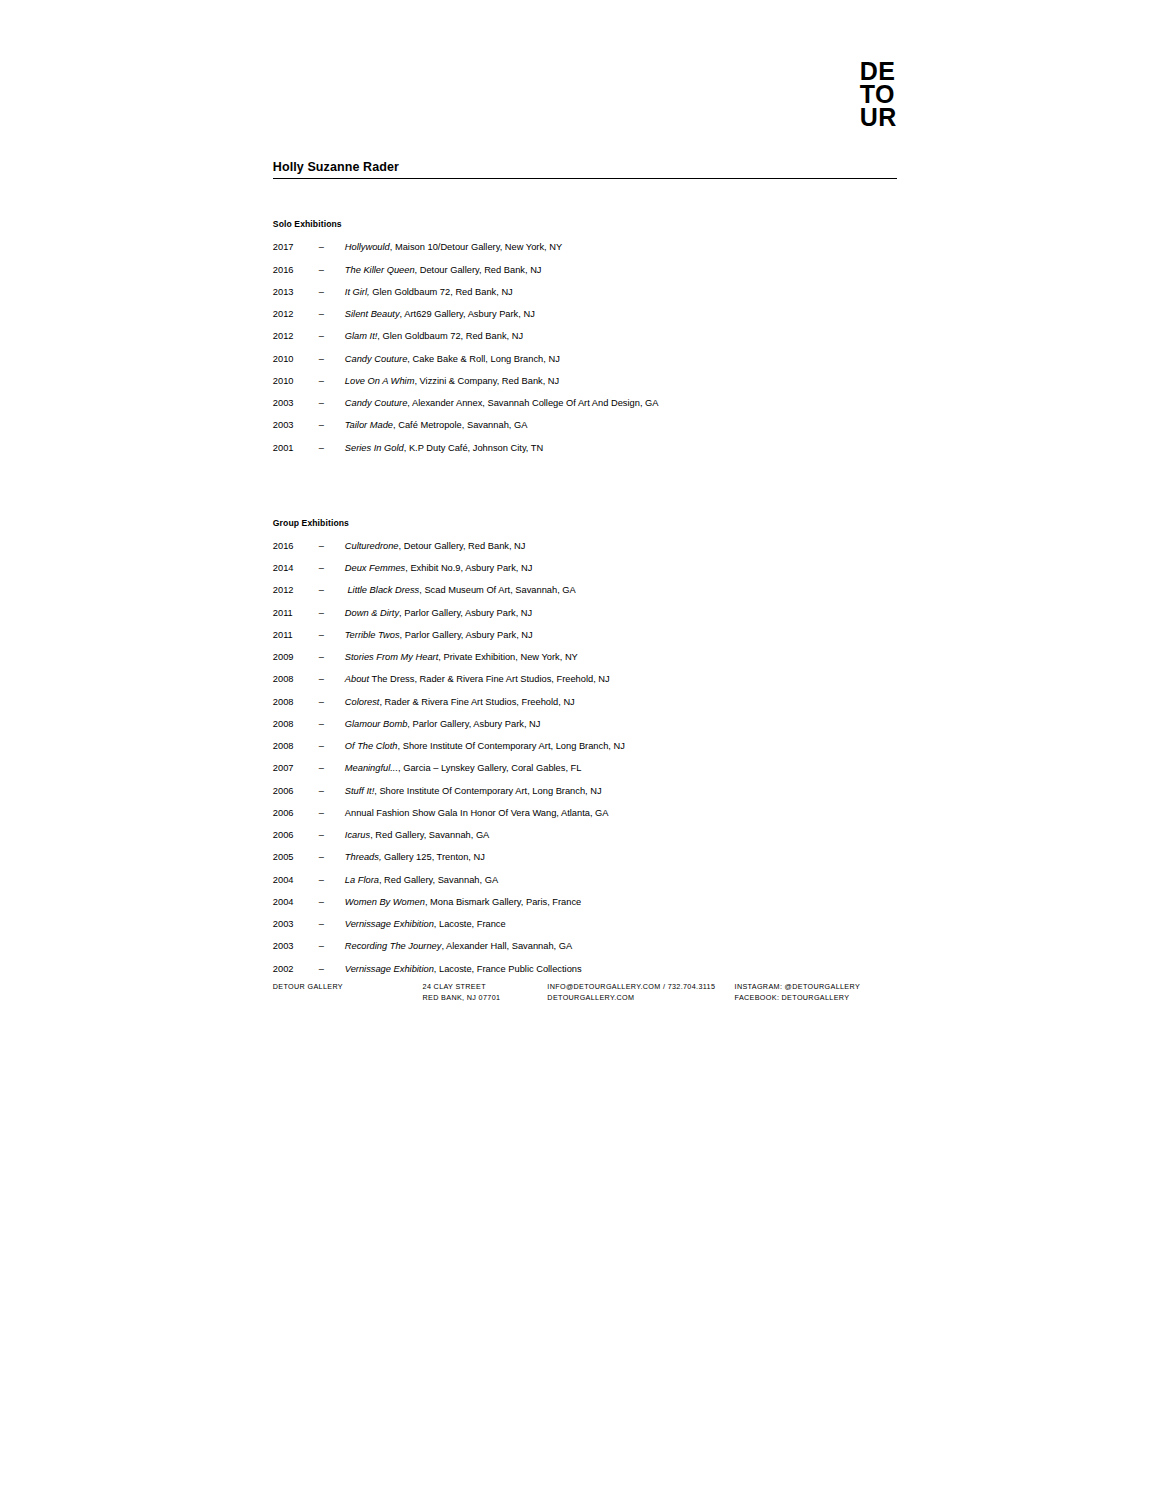DE TO UR
Holly Suzanne Rader
Solo Exhibitions
| 2017 | – | Hollywould , Maison 10/Detour Gallery, New York, NY |
| 2016 | – | The Killer Queen , Detour Gallery, Red Bank, NJ |
| 2013 | – | It Girl, Glen Goldbaum 72, Red Bank, NJ |
| 2012 | – | Silent Beauty , Art629 Gallery, Asbury Park, NJ |
| 2012 | – | Glam It! , Glen Goldbaum 72, Red Bank, NJ |
| 2010 | – | Candy Couture , Cake Bake & Roll, Long Branch, NJ |
| 2010 | – | Love On A Whim , Vizzini & Company, Red Bank, NJ |
| 2003 | – | Candy Couture , Alexander Annex, Savannah College Of Art And Design, GA |
| 2003 | – | Tailor Made , Café Metropole, Savannah, GA |
| 2001 | – | Series In Gold , K.P Duty Café, Johnson City, TN |
Group Exhibitions
| 2016 | – | Culturedrone , Detour Gallery, Red Bank, NJ |
| 2014 | – | Deux Femmes , Exhibit No.9, Asbury Park, NJ |
| 2012 | – | Little Black Dress , Scad Museum Of Art, Savannah, GA |
| 2011 | – | Down & Dirty , Parlor Gallery, Asbury Park, NJ |
| 2011 | – | Terrible Twos , Parlor Gallery, Asbury Park, NJ |
| 2009 | – | Stories From My Heart , Private Exhibition, New York, NY |
| 2008 | – | About The Dress, Rader & Rivera Fine Art Studios, Freehold, NJ |
| 2008 | – | Colorest , Rader & Rivera Fine Art Studios, Freehold, NJ |
| 2008 | – | Glamour Bomb , Parlor Gallery, Asbury Park, NJ |
| 2008 | – | Of The Cloth , Shore Institute Of Contemporary Art, Long Branch, NJ |
| 2007 | – | Meaningful... , Garcia – Lynskey Gallery, Coral Gables, FL |
| 2006 | – | Stuff It! , Shore Institute Of Contemporary Art, Long Branch, NJ |
| 2006 | – | Annual Fashion Show Gala In Honor Of Vera Wang, Atlanta, GA |
| 2006 | – | Icarus , Red Gallery, Savannah, GA |
| 2005 | – | Threads, Gallery 125, Trenton, NJ |
| 2004 | – | La Flora , Red Gallery, Savannah, GA |
| 2004 | – | Women By Women , Mona Bismark Gallery, Paris, France |
| 2003 | – | Vernissage Exhibition , Lacoste, France |
| 2003 | – | Recording The Journey , Alexander Hall, Savannah, GA |
| 2002 | – | Vernissage Exhibition , Lacoste, France Public Collections |
| DETOUR GALLERY | 24 CLAY STREET RED BANK, NJ 07701 | INFO@DETOURGALLERY.COM / 732.704.3115 DETOURGALLERY.COM | INSTAGRAM: @DETOURGALLERY FACEBOOK: DETOURGALLERY |